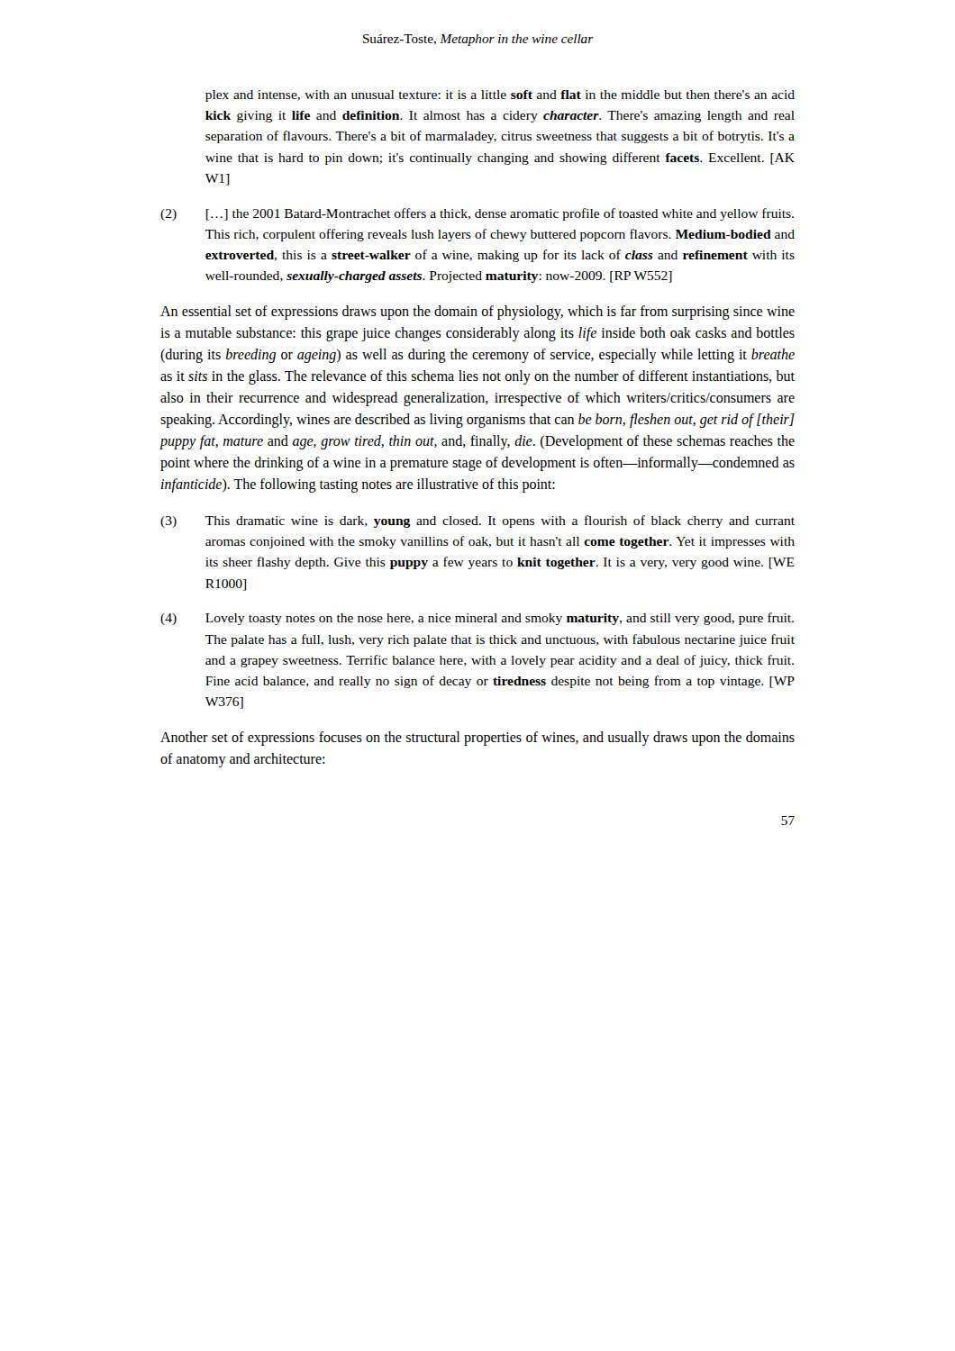Suárez-Toste, Metaphor in the wine cellar
plex and intense, with an unusual texture: it is a little soft and flat in the middle but then there's an acid kick giving it life and definition. It almost has a cidery character. There's amazing length and real separation of flavours. There's a bit of marmaladey, citrus sweetness that suggests a bit of botrytis. It's a wine that is hard to pin down; it's continually changing and showing different facets. Excellent. [AK W1]
(2) […] the 2001 Batard-Montrachet offers a thick, dense aromatic profile of toasted white and yellow fruits. This rich, corpulent offering reveals lush layers of chewy buttered popcorn flavors. Medium-bodied and extroverted, this is a street-walker of a wine, making up for its lack of class and refinement with its well-rounded, sexually-charged assets. Projected maturity: now-2009. [RP W552]
An essential set of expressions draws upon the domain of physiology, which is far from surprising since wine is a mutable substance: this grape juice changes considerably along its life inside both oak casks and bottles (during its breeding or ageing) as well as during the ceremony of service, especially while letting it breathe as it sits in the glass. The relevance of this schema lies not only on the number of different instantiations, but also in their recurrence and widespread generalization, irrespective of which writers/critics/consumers are speaking. Accordingly, wines are described as living organisms that can be born, fleshen out, get rid of [their] puppy fat, mature and age, grow tired, thin out, and, finally, die. (Development of these schemas reaches the point where the drinking of a wine in a premature stage of development is often—informally—condemned as infanticide). The following tasting notes are illustrative of this point:
(3) This dramatic wine is dark, young and closed. It opens with a flourish of black cherry and currant aromas conjoined with the smoky vanillins of oak, but it hasn't all come together. Yet it impresses with its sheer flashy depth. Give this puppy a few years to knit together. It is a very, very good wine. [WE R1000]
(4) Lovely toasty notes on the nose here, a nice mineral and smoky maturity, and still very good, pure fruit. The palate has a full, lush, very rich palate that is thick and unctuous, with fabulous nectarine juice fruit and a grapey sweetness. Terrific balance here, with a lovely pear acidity and a deal of juicy, thick fruit. Fine acid balance, and really no sign of decay or tiredness despite not being from a top vintage. [WP W376]
Another set of expressions focuses on the structural properties of wines, and usually draws upon the domains of anatomy and architecture:
57